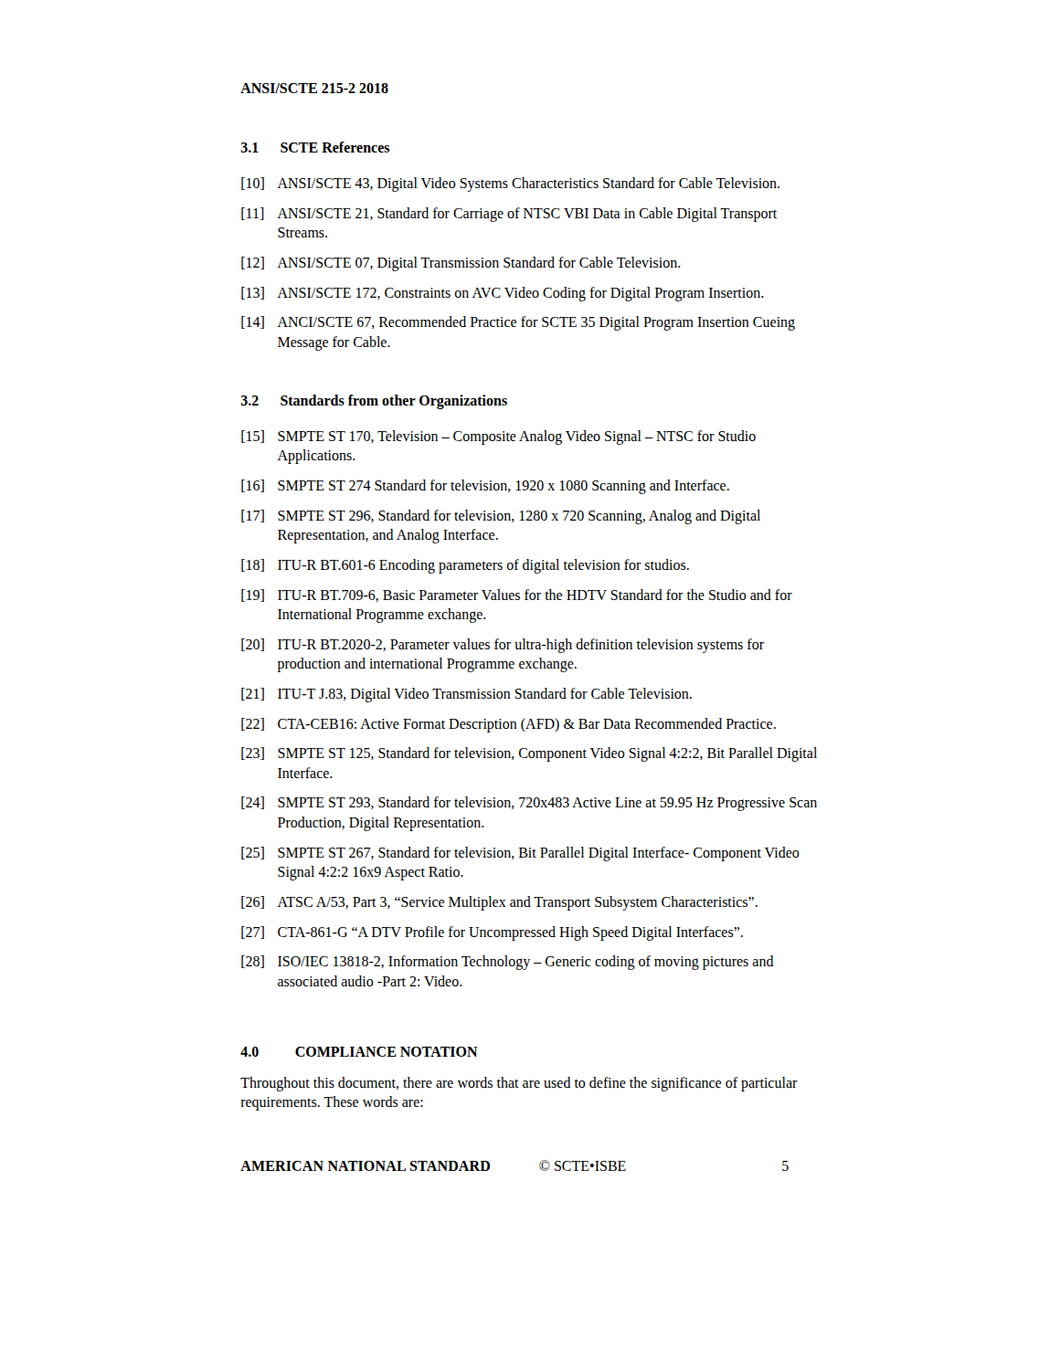ANSI/SCTE 215-2 2018
3.1 SCTE References
[10] ANSI/SCTE 43, Digital Video Systems Characteristics Standard for Cable Television.
[11] ANSI/SCTE 21, Standard for Carriage of NTSC VBI Data in Cable Digital Transport Streams.
[12] ANSI/SCTE 07, Digital Transmission Standard for Cable Television.
[13] ANSI/SCTE 172, Constraints on AVC Video Coding for Digital Program Insertion.
[14] ANCI/SCTE 67, Recommended Practice for SCTE 35 Digital Program Insertion Cueing Message for Cable.
3.2 Standards from other Organizations
[15] SMPTE ST 170, Television – Composite Analog Video Signal – NTSC for Studio Applications.
[16] SMPTE ST 274 Standard for television, 1920 x 1080 Scanning and Interface.
[17] SMPTE ST 296, Standard for television, 1280 x 720 Scanning, Analog and Digital Representation, and Analog Interface.
[18] ITU-R BT.601-6 Encoding parameters of digital television for studios.
[19] ITU-R BT.709-6, Basic Parameter Values for the HDTV Standard for the Studio and for International Programme exchange.
[20] ITU-R BT.2020-2, Parameter values for ultra-high definition television systems for production and international Programme exchange.
[21] ITU-T J.83, Digital Video Transmission Standard for Cable Television.
[22] CTA-CEB16: Active Format Description (AFD) & Bar Data Recommended Practice.
[23] SMPTE ST 125, Standard for television, Component Video Signal 4:2:2, Bit Parallel Digital Interface.
[24] SMPTE ST 293, Standard for television, 720x483 Active Line at 59.95 Hz Progressive Scan Production, Digital Representation.
[25] SMPTE ST 267, Standard for television, Bit Parallel Digital Interface- Component Video Signal 4:2:2 16x9 Aspect Ratio.
[26] ATSC A/53, Part 3, “Service Multiplex and Transport Subsystem Characteristics”.
[27] CTA-861-G “A DTV Profile for Uncompressed High Speed Digital Interfaces”.
[28] ISO/IEC 13818-2, Information Technology – Generic coding of moving pictures and associated audio -Part 2: Video.
4.0 COMPLIANCE NOTATION
Throughout this document, there are words that are used to define the significance of particular requirements. These words are:
AMERICAN NATIONAL STANDARD © SCTE•ISBE 5